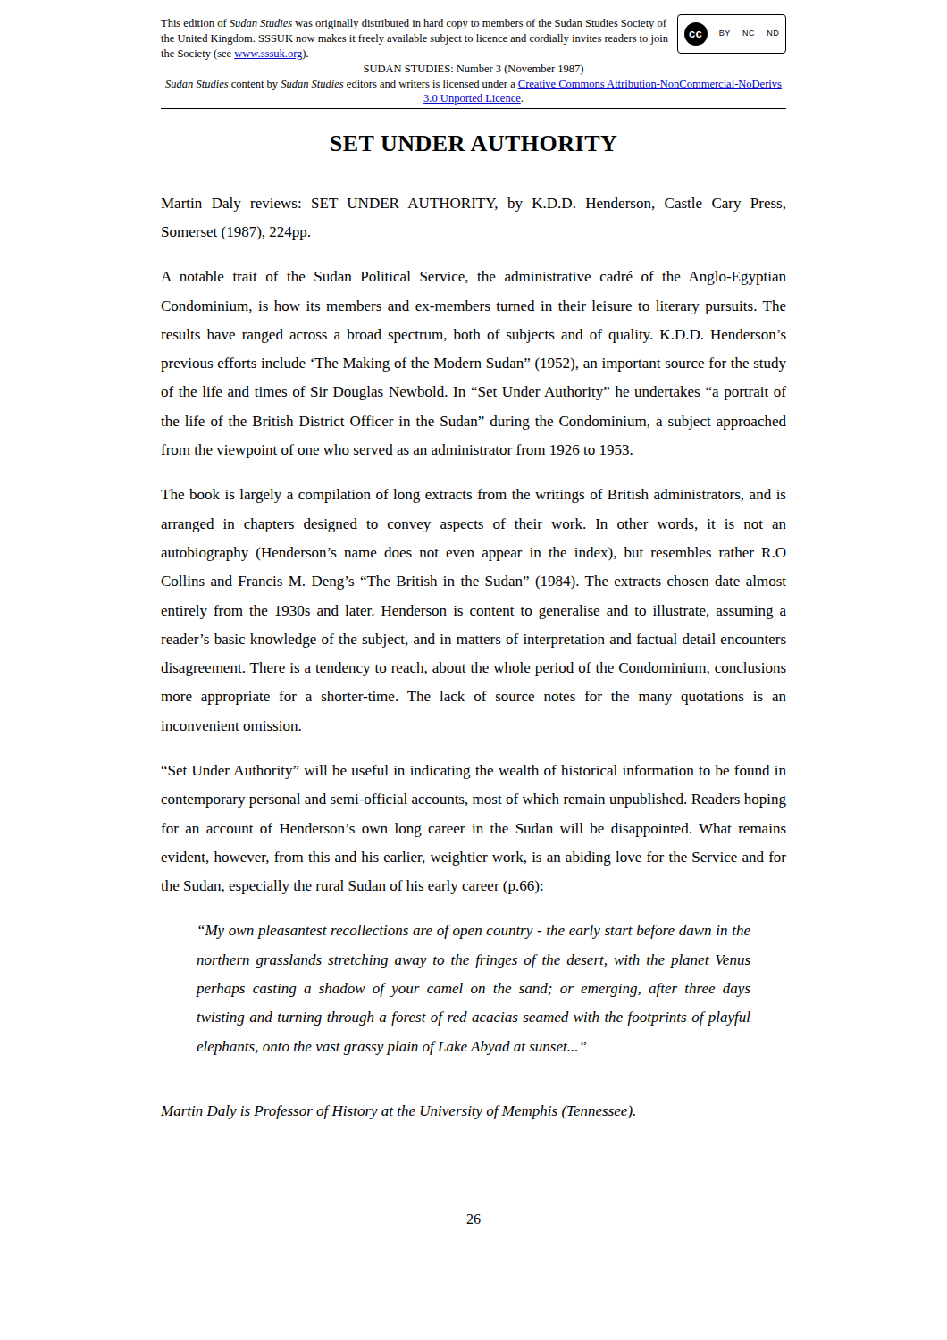cc
BY
NC
ND
This edition of Sudan Studies was originally distributed in hard copy to members of the Sudan Studies Society of the United Kingdom. SSSUK now makes it freely available subject to licence and cordially invites readers to join the Society (see www.sssuk.org).
SUDAN STUDIES: Number 3 (November 1987)
Sudan Studies content by Sudan Studies editors and writers is licensed under a Creative Commons Attribution-NonCommercial-NoDerivs 3.0 Unported Licence.
SET UNDER AUTHORITY
Martin Daly reviews: SET UNDER AUTHORITY, by K.D.D. Henderson, Castle Cary Press, Somerset (1987), 224pp.
A notable trait of the Sudan Political Service, the administrative cadré of the Anglo-Egyptian Condominium, is how its members and ex-members turned in their leisure to literary pursuits. The results have ranged across a broad spectrum, both of subjects and of quality. K.D.D. Henderson’s previous efforts include ‘The Making of the Modern Sudan” (1952), an important source for the study of the life and times of Sir Douglas Newbold. In “Set Under Authority” he undertakes “a portrait of the life of the British District Officer in the Sudan” during the Condominium, a subject approached from the viewpoint of one who served as an administrator from 1926 to 1953.
The book is largely a compilation of long extracts from the writings of British administrators, and is arranged in chapters designed to convey aspects of their work. In other words, it is not an autobiography (Henderson’s name does not even appear in the index), but resembles rather R.O Collins and Francis M. Deng’s “The British in the Sudan” (1984). The extracts chosen date almost entirely from the 1930s and later. Henderson is content to generalise and to illustrate, assuming a reader’s basic knowledge of the subject, and in matters of interpretation and factual detail encounters disagreement. There is a tendency to reach, about the whole period of the Condominium, conclusions more appropriate for a shorter-time. The lack of source notes for the many quotations is an inconvenient omission.
“Set Under Authority” will be useful in indicating the wealth of historical information to be found in contemporary personal and semi-official accounts, most of which remain unpublished. Readers hoping for an account of Henderson’s own long career in the Sudan will be disappointed. What remains evident, however, from this and his earlier, weightier work, is an abiding love for the Service and for the Sudan, especially the rural Sudan of his early career (p.66):
“My own pleasantest recollections are of open country - the early start before dawn in the northern grasslands stretching away to the fringes of the desert, with the planet Venus perhaps casting a shadow of your camel on the sand; or emerging, after three days twisting and turning through a forest of red acacias seamed with the footprints of playful elephants, onto the vast grassy plain of Lake Abyad at sunset...”
Martin Daly is Professor of History at the University of Memphis (Tennessee).
26